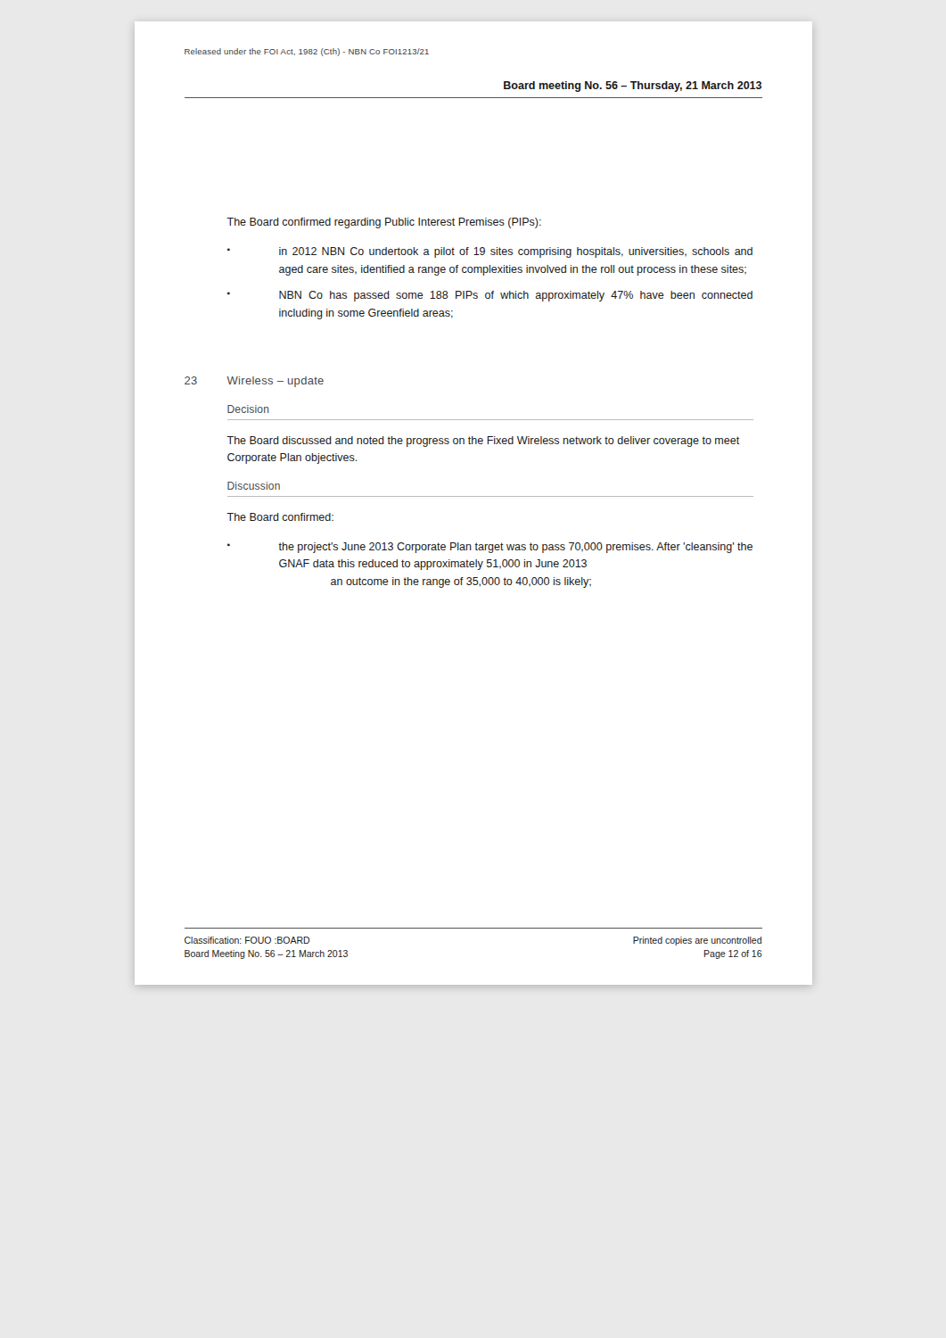Released under the FOI Act, 1982 (Cth) - NBN Co FOI1213/21
Board meeting No. 56 – Thursday, 21 March 2013
The Board confirmed regarding Public Interest Premises (PIPs):
in 2012 NBN Co undertook a pilot of 19 sites comprising hospitals, universities, schools and aged care sites, identified a range of complexities involved in the roll out process in these sites;
NBN Co has passed some 188 PIPs of which approximately 47% have been connected including in some Greenfield areas;
23 Wireless – update
Decision
The Board discussed and noted the progress on the Fixed Wireless network to deliver coverage to meet Corporate Plan objectives.
Discussion
The Board confirmed:
the project's June 2013 Corporate Plan target was to pass 70,000 premises. After 'cleansing' the GNAF data this reduced to approximately 51,000 in June 2013 an outcome in the range of 35,000 to 40,000 is likely;
Classification: FOUO :BOARD Board Meeting No. 56 – 21 March 2013
Printed copies are uncontrolled Page 12 of 16